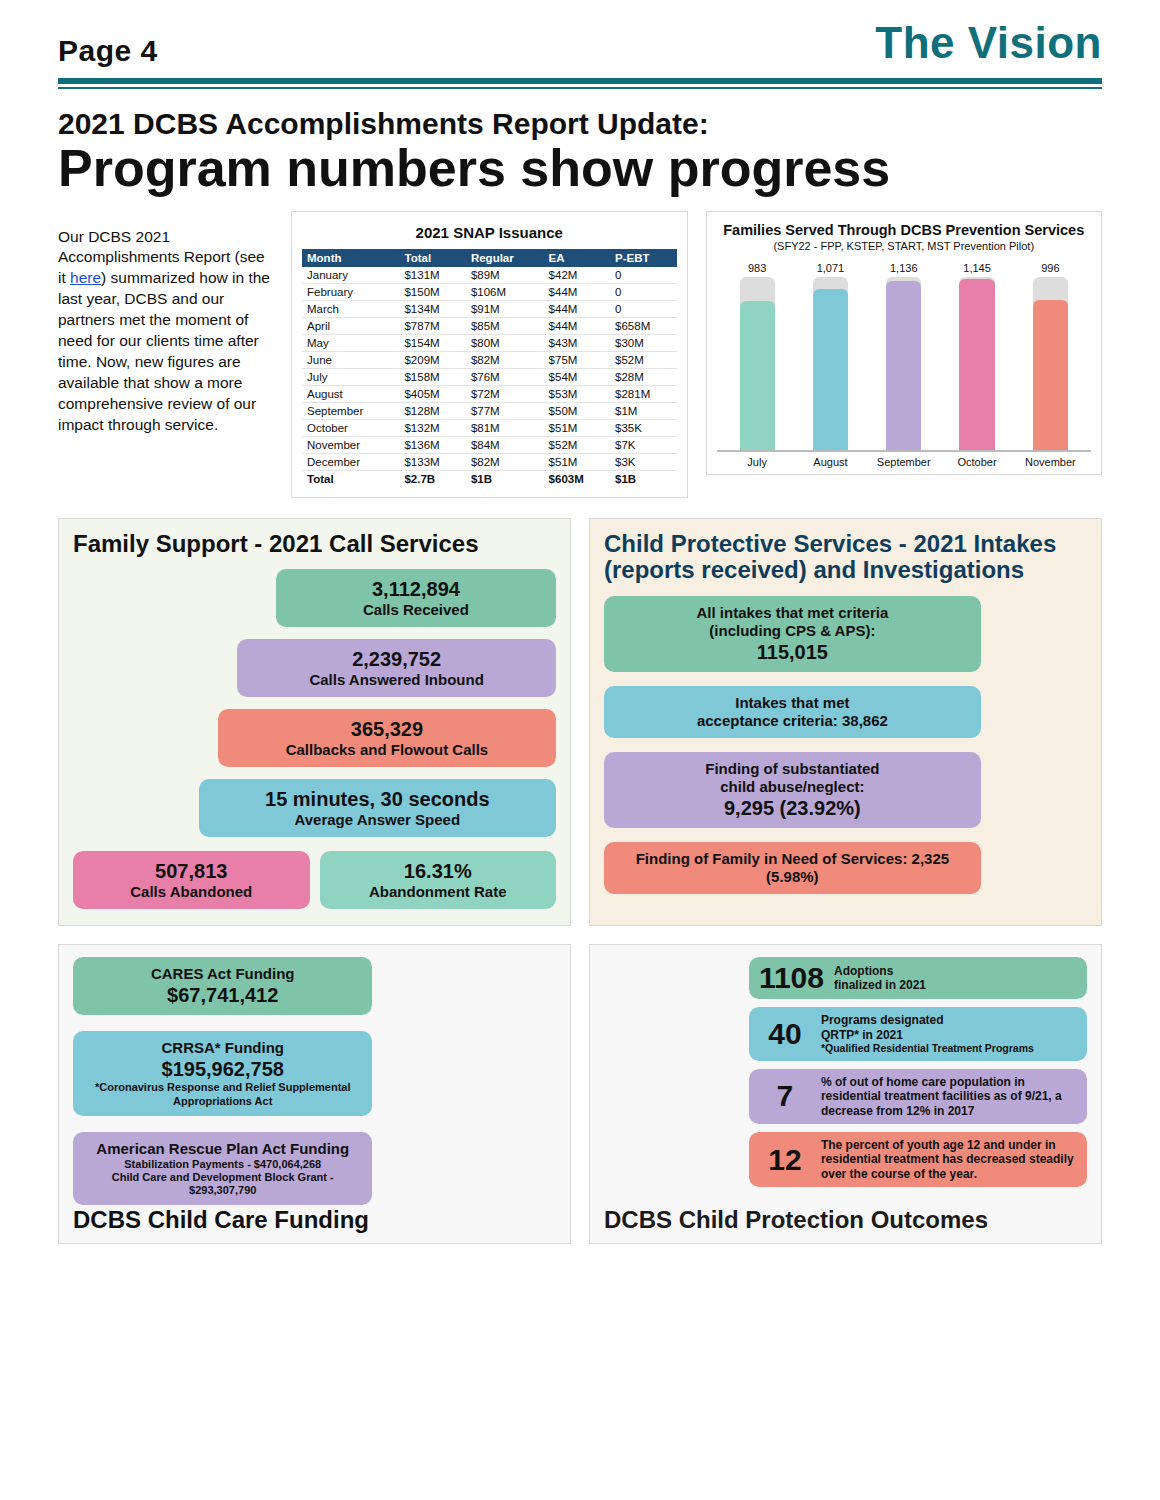Page 4
The Vision
2021 DCBS Accomplishments Report Update: Program numbers show progress
Our DCBS 2021 Accomplishments Report (see it here) summarized how in the last year, DCBS and our partners met the moment of need for our clients time after time. Now, new figures are available that show a more comprehensive review of our impact through service.
2021 SNAP Issuance
| Month | Total | Regular | EA | P-EBT |
| --- | --- | --- | --- | --- |
| January | $131M | $89M | $42M | 0 |
| February | $150M | $106M | $44M | 0 |
| March | $134M | $91M | $44M | 0 |
| April | $787M | $85M | $44M | $658M |
| May | $154M | $80M | $43M | $30M |
| June | $209M | $82M | $75M | $52M |
| July | $158M | $76M | $54M | $28M |
| August | $405M | $72M | $53M | $281M |
| September | $128M | $77M | $50M | $1M |
| October | $132M | $81M | $51M | $35K |
| November | $136M | $84M | $52M | $7K |
| December | $133M | $82M | $51M | $3K |
| Total | $2.7B | $1B | $603M | $1B |
Families Served Through DCBS Prevention Services
(SFY22 - FPP, KSTEP, START, MST Prevention Pilot)
983
1,071
1,136
1,145
996
July
August
September
October
November
Family Support - 2021 Call Services
3,112,894 Calls Received
2,239,752 Calls Answered Inbound
365,329 Callbacks and Flowout Calls
15 minutes, 30 seconds Average Answer Speed
507,813 Calls Abandoned
16.31% Abandonment Rate
Child Protective Services - 2021 Intakes (reports received) and Investigations
All intakes that met criteria
(including CPS & APS):
115,015
Intakes that met
acceptance criteria: 38,862
Finding of substantiated
child abuse/neglect:
9,295 (23.92%)
Finding of Family in Need of Services: 2,325 (5.98%)
CARES Act Funding
$67,741,412
CRRSA* Funding
$195,962,758*Coronavirus Response and Relief Supplemental Appropriations Act
American Rescue Plan Act Funding
Stabilization Payments - $470,064,268
Child Care and Development Block Grant - $293,307,790
DCBS Child Care Funding
1108
Adoptions
finalized in 2021
40
Programs designated
QRTP* in 2021*Qualified Residential Treatment Programs
7
% of out of home care population in residential treatment facilities as of 9/21, a decrease from 12% in 2017
12
The percent of youth age 12 and under in residential treatment has decreased steadily over the course of the year.
DCBS Child Protection Outcomes